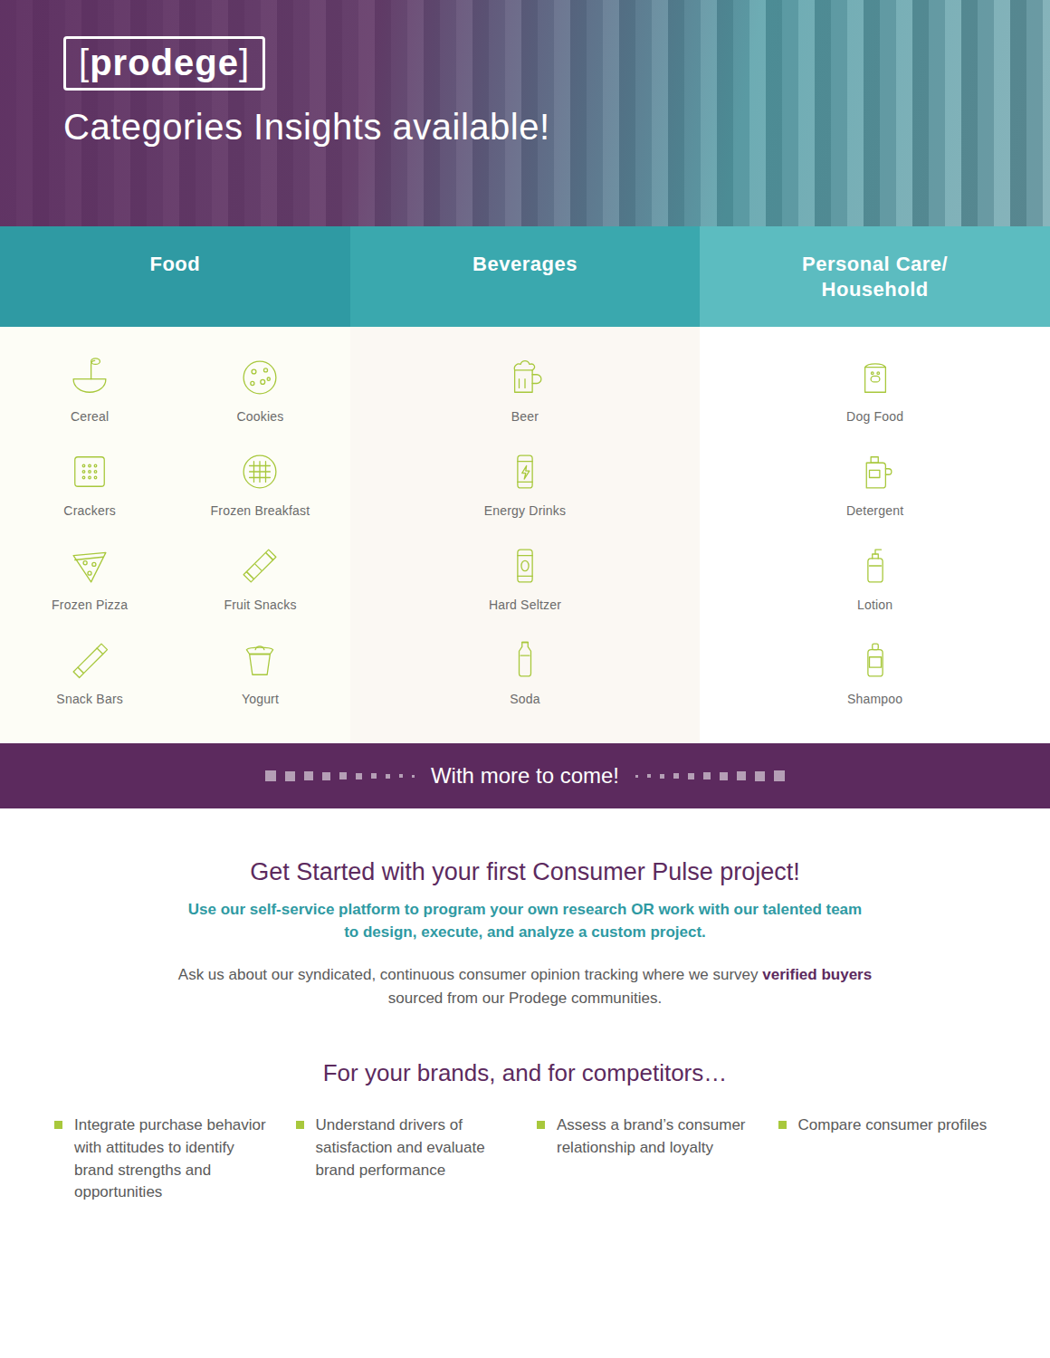[prodege]
Categories Insights available!
Food
Beverages
Personal Care/
Household
Cereal
Cookies
Crackers
Frozen Breakfast
Frozen Pizza
Fruit Snacks
Snack Bars
Yogurt
Beer
Energy Drinks
Hard Seltzer
Soda
Dog Food
Detergent
Lotion
Shampoo
With more to come!
Get Started with your first Consumer Pulse project!
Use our self-service platform to program your own research OR work with our talented team to design, execute, and analyze a custom project.
Ask us about our syndicated, continuous consumer opinion tracking where we survey verified buyers sourced from our Prodege communities.
For your brands, and for competitors…
Integrate purchase behavior with attitudes to identify brand strengths and opportunities
Understand drivers of satisfaction and evaluate brand performance
Assess a brand’s consumer relationship and loyalty
Compare consumer profiles